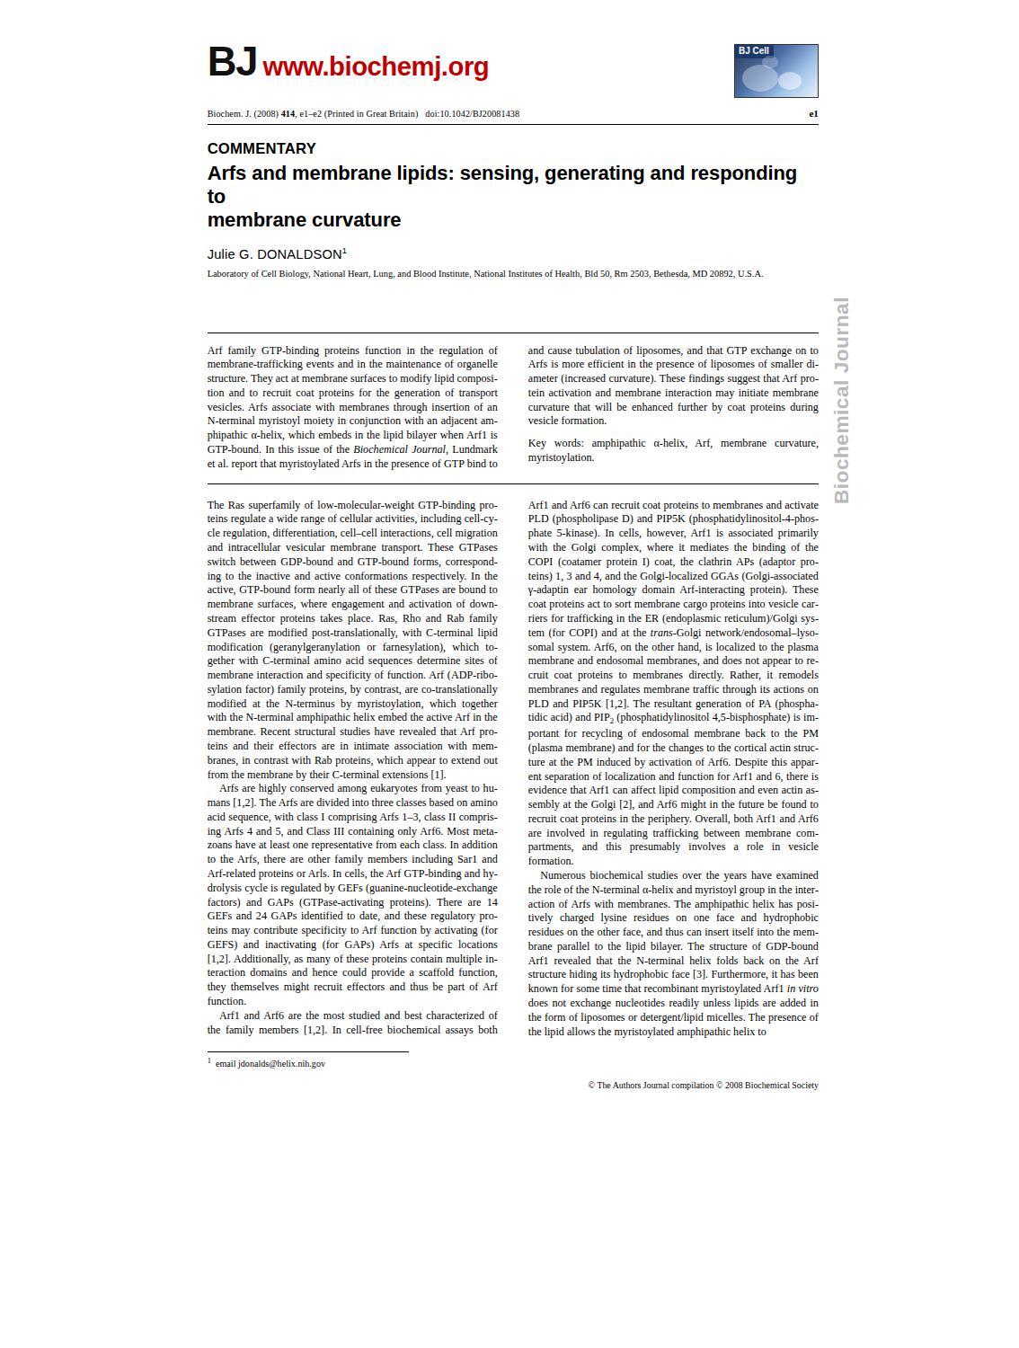BJ www.biochemj.org
BJ Cell
Biochem. J. (2008) 414, e1–e2 (Printed in Great Britain) doi:10.1042/BJ20081438
e1
COMMENTARY
Arfs and membrane lipids: sensing, generating and responding to
membrane curvature
Julie G. DONALDSON1
Laboratory of Cell Biology, National Heart, Lung, and Blood Institute, National Institutes of Health, Bld 50, Rm 2503, Bethesda, MD 20892, U.S.A.
Arf family GTP-binding proteins function in the regulation of membrane-trafficking events and in the maintenance of organelle structure. They act at membrane surfaces to modify lipid composition and to recruit coat proteins for the generation of transport vesicles. Arfs associate with membranes through insertion of an N-terminal myristoyl moiety in conjunction with an adjacent amphipathic α-helix, which embeds in the lipid bilayer when Arf1 is GTP-bound. In this issue of the Biochemical Journal, Lundmark et al. report that myristoylated Arfs in the presence of GTP bind to and cause tubulation of liposomes, and that GTP exchange on to Arfs is more efficient in the presence of liposomes of smaller diameter (increased curvature). These findings suggest that Arf protein activation and membrane interaction may initiate membrane curvature that will be enhanced further by coat proteins during vesicle formation.
Key words: amphipathic α-helix, Arf, membrane curvature, myristoylation.
The Ras superfamily of low-molecular-weight GTP-binding proteins regulate a wide range of cellular activities, including cell-cycle regulation, differentiation, cell–cell interactions, cell migration and intracellular vesicular membrane transport. These GTPases switch between GDP-bound and GTP-bound forms, corresponding to the inactive and active conformations respectively. In the active, GTP-bound form nearly all of these GTPases are bound to membrane surfaces, where engagement and activation of downstream effector proteins takes place. Ras, Rho and Rab family GTPases are modified post-translationally, with C-terminal lipid modification (geranylgeranylation or farnesylation), which together with C-terminal amino acid sequences determine sites of membrane interaction and specificity of function. Arf (ADP-ribosylation factor) family proteins, by contrast, are co-translationally modified at the N-terminus by myristoylation, which together with the N-terminal amphipathic helix embed the active Arf in the membrane. Recent structural studies have revealed that Arf proteins and their effectors are in intimate association with membranes, in contrast with Rab proteins, which appear to extend out from the membrane by their C-terminal extensions [1].
Arfs are highly conserved among eukaryotes from yeast to humans [1,2]. The Arfs are divided into three classes based on amino acid sequence, with class I comprising Arfs 1–3, class II comprising Arfs 4 and 5, and Class III containing only Arf6. Most metazoans have at least one representative from each class. In addition to the Arfs, there are other family members including Sar1 and Arf-related proteins or Arls. In cells, the Arf GTP-binding and hydrolysis cycle is regulated by GEFs (guanine-nucleotide-exchange factors) and GAPs (GTPase-activating proteins). There are 14 GEFs and 24 GAPs identified to date, and these regulatory proteins may contribute specificity to Arf function by activating (for GEFS) and inactivating (for GAPs) Arfs at specific locations [1,2]. Additionally, as many of these proteins contain multiple interaction domains and hence could provide a scaffold function, they themselves might recruit effectors and thus be part of Arf function.
Arf1 and Arf6 are the most studied and best characterized of the family members [1,2]. In cell-free biochemical assays both Arf1 and Arf6 can recruit coat proteins to membranes and activate PLD (phospholipase D) and PIP5K (phosphatidylinositol-4-phosphate 5-kinase). In cells, however, Arf1 is associated primarily with the Golgi complex, where it mediates the binding of the COPI (coatamer protein I) coat, the clathrin APs (adaptor proteins) 1, 3 and 4, and the Golgi-localized GGAs (Golgi-associated γ-adaptin ear homology domain Arf-interacting protein). These coat proteins act to sort membrane cargo proteins into vesicle carriers for trafficking in the ER (endoplasmic reticulum)/Golgi system (for COPI) and at the trans-Golgi network/endosomal–lysosomal system. Arf6, on the other hand, is localized to the plasma membrane and endosomal membranes, and does not appear to recruit coat proteins to membranes directly. Rather, it remodels membranes and regulates membrane traffic through its actions on PLD and PIP5K [1,2]. The resultant generation of PA (phosphatidic acid) and PIP2 (phosphatidylinositol 4,5-bisphosphate) is important for recycling of endosomal membrane back to the PM (plasma membrane) and for the changes to the cortical actin structure at the PM induced by activation of Arf6. Despite this apparent separation of localization and function for Arf1 and 6, there is evidence that Arf1 can affect lipid composition and even actin assembly at the Golgi [2], and Arf6 might in the future be found to recruit coat proteins in the periphery. Overall, both Arf1 and Arf6 are involved in regulating trafficking between membrane compartments, and this presumably involves a role in vesicle formation.
Numerous biochemical studies over the years have examined the role of the N-terminal α-helix and myristoyl group in the interaction of Arfs with membranes. The amphipathic helix has positively charged lysine residues on one face and hydrophobic residues on the other face, and thus can insert itself into the membrane parallel to the lipid bilayer. The structure of GDP-bound Arf1 revealed that the N-terminal helix folds back on the Arf structure hiding its hydrophobic face [3]. Furthermore, it has been known for some time that recombinant myristoylated Arf1 in vitro does not exchange nucleotides readily unless lipids are added in the form of liposomes or detergent/lipid micelles. The presence of the lipid allows the myristoylated amphipathic helix to
1 email jdonalds@helix.nih.gov
© The Authors Journal compilation © 2008 Biochemical Society
Biochemical Journal